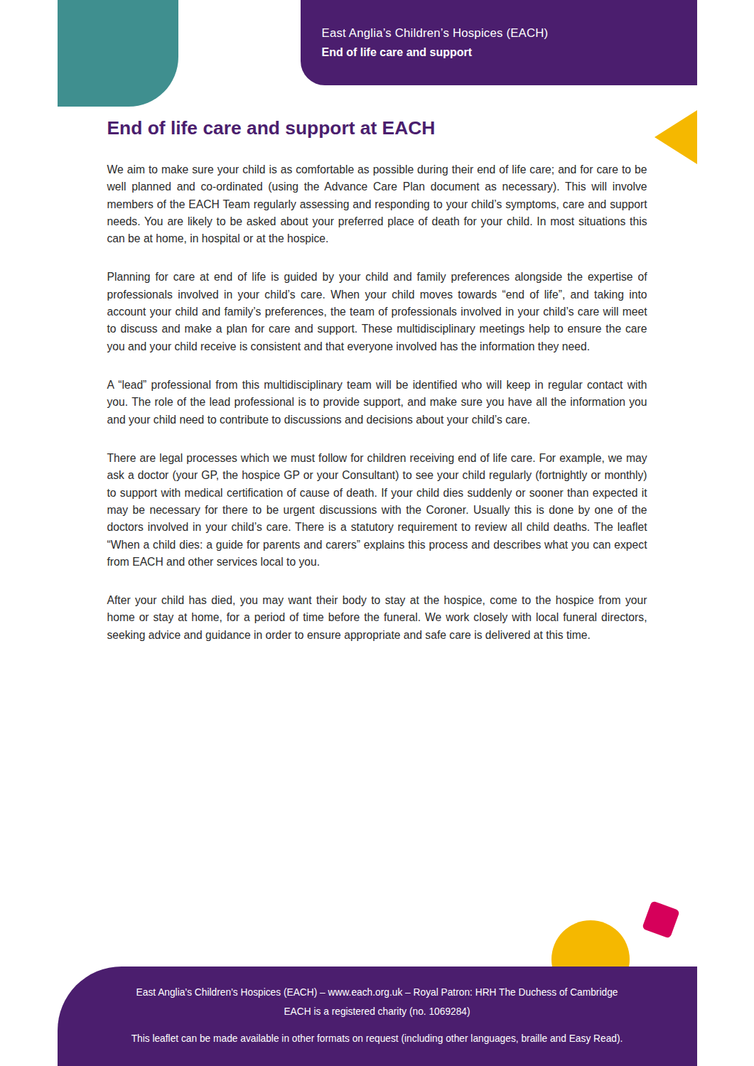East Anglia’s Children’s Hospices (EACH) End of life care and support
End of life care and support at EACH
We aim to make sure your child is as comfortable as possible during their end of life care; and for care to be well planned and co-ordinated (using the Advance Care Plan document as necessary). This will involve members of the EACH Team regularly assessing and responding to your child’s symptoms, care and support needs. You are likely to be asked about your preferred place of death for your child. In most situations this can be at home, in hospital or at the hospice.
Planning for care at end of life is guided by your child and family preferences alongside the expertise of professionals involved in your child’s care. When your child moves towards “end of life”, and taking into account your child and family’s preferences, the team of professionals involved in your child’s care will meet to discuss and make a plan for care and support. These multidisciplinary meetings help to ensure the care you and your child receive is consistent and that everyone involved has the information they need.
A “lead” professional from this multidisciplinary team will be identified who will keep in regular contact with you. The role of the lead professional is to provide support, and make sure you have all the information you and your child need to contribute to discussions and decisions about your child’s care.
There are legal processes which we must follow for children receiving end of life care. For example, we may ask a doctor (your GP, the hospice GP or your Consultant) to see your child regularly (fortnightly or monthly) to support with medical certification of cause of death. If your child dies suddenly or sooner than expected it may be necessary for there to be urgent discussions with the Coroner. Usually this is done by one of the doctors involved in your child’s care. There is a statutory requirement to review all child deaths. The leaflet “When a child dies: a guide for parents and carers” explains this process and describes what you can expect from EACH and other services local to you.
After your child has died, you may want their body to stay at the hospice, come to the hospice from your home or stay at home, for a period of time before the funeral. We work closely with local funeral directors, seeking advice and guidance in order to ensure appropriate and safe care is delivered at this time.
East Anglia’s Children’s Hospices (EACH) – www.each.org.uk – Royal Patron: HRH The Duchess of Cambridge
EACH is a registered charity (no. 1069284)
This leaflet can be made available in other formats on request (including other languages, braille and Easy Read).